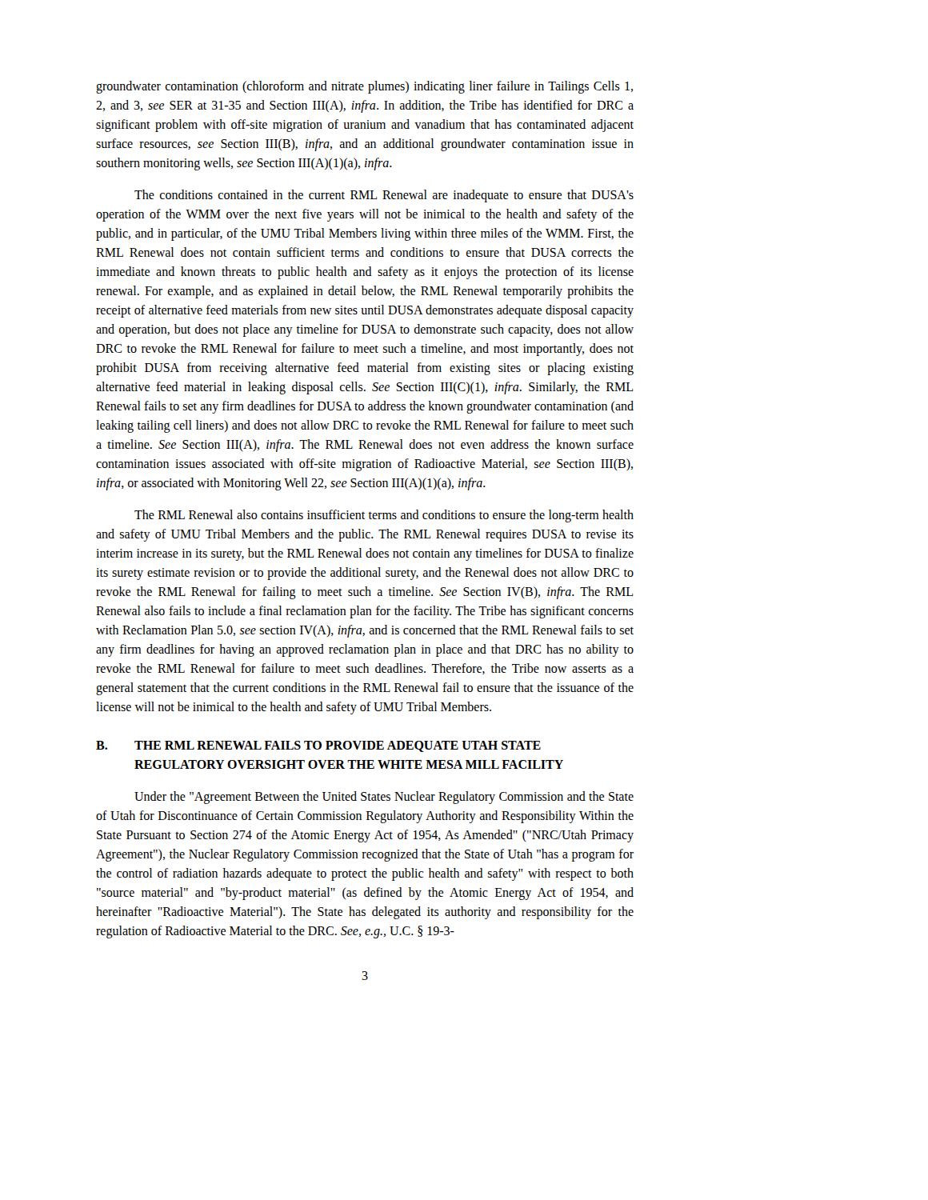groundwater contamination (chloroform and nitrate plumes) indicating liner failure in Tailings Cells 1, 2, and 3, see SER at 31-35 and Section III(A), infra. In addition, the Tribe has identified for DRC a significant problem with off-site migration of uranium and vanadium that has contaminated adjacent surface resources, see Section III(B), infra, and an additional groundwater contamination issue in southern monitoring wells, see Section III(A)(1)(a), infra.
The conditions contained in the current RML Renewal are inadequate to ensure that DUSA's operation of the WMM over the next five years will not be inimical to the health and safety of the public, and in particular, of the UMU Tribal Members living within three miles of the WMM. First, the RML Renewal does not contain sufficient terms and conditions to ensure that DUSA corrects the immediate and known threats to public health and safety as it enjoys the protection of its license renewal. For example, and as explained in detail below, the RML Renewal temporarily prohibits the receipt of alternative feed materials from new sites until DUSA demonstrates adequate disposal capacity and operation, but does not place any timeline for DUSA to demonstrate such capacity, does not allow DRC to revoke the RML Renewal for failure to meet such a timeline, and most importantly, does not prohibit DUSA from receiving alternative feed material from existing sites or placing existing alternative feed material in leaking disposal cells. See Section III(C)(1), infra. Similarly, the RML Renewal fails to set any firm deadlines for DUSA to address the known groundwater contamination (and leaking tailing cell liners) and does not allow DRC to revoke the RML Renewal for failure to meet such a timeline. See Section III(A), infra. The RML Renewal does not even address the known surface contamination issues associated with off-site migration of Radioactive Material, see Section III(B), infra, or associated with Monitoring Well 22, see Section III(A)(1)(a), infra.
The RML Renewal also contains insufficient terms and conditions to ensure the long-term health and safety of UMU Tribal Members and the public. The RML Renewal requires DUSA to revise its interim increase in its surety, but the RML Renewal does not contain any timelines for DUSA to finalize its surety estimate revision or to provide the additional surety, and the Renewal does not allow DRC to revoke the RML Renewal for failing to meet such a timeline. See Section IV(B), infra. The RML Renewal also fails to include a final reclamation plan for the facility. The Tribe has significant concerns with Reclamation Plan 5.0, see section IV(A), infra, and is concerned that the RML Renewal fails to set any firm deadlines for having an approved reclamation plan in place and that DRC has no ability to revoke the RML Renewal for failure to meet such deadlines. Therefore, the Tribe now asserts as a general statement that the current conditions in the RML Renewal fail to ensure that the issuance of the license will not be inimical to the health and safety of UMU Tribal Members.
B. The RML Renewal Fails to Provide Adequate Utah State Regulatory Oversight Over the White Mesa Mill Facility
Under the "Agreement Between the United States Nuclear Regulatory Commission and the State of Utah for Discontinuance of Certain Commission Regulatory Authority and Responsibility Within the State Pursuant to Section 274 of the Atomic Energy Act of 1954, As Amended" ("NRC/Utah Primacy Agreement"), the Nuclear Regulatory Commission recognized that the State of Utah "has a program for the control of radiation hazards adequate to protect the public health and safety" with respect to both "source material" and "by-product material" (as defined by the Atomic Energy Act of 1954, and hereinafter "Radioactive Material"). The State has delegated its authority and responsibility for the regulation of Radioactive Material to the DRC. See, e.g., U.C. § 19-3-
3